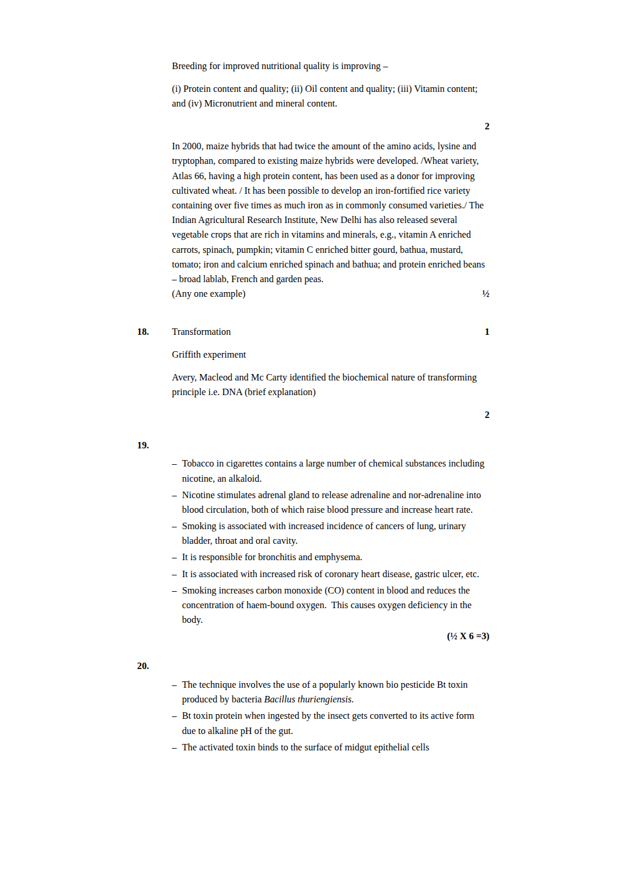Breeding for improved nutritional quality is improving –
(i) Protein content and quality; (ii) Oil content and quality; (iii) Vitamin content; and (iv) Micronutrient and mineral content.
2
In 2000, maize hybrids that had twice the amount of the amino acids, lysine and tryptophan, compared to existing maize hybrids were developed. /Wheat variety, Atlas 66, having a high protein content, has been used as a donor for improving cultivated wheat. / It has been possible to develop an iron-fortified rice variety containing over five times as much iron as in commonly consumed varieties./ The Indian Agricultural Research Institute, New Delhi has also released several vegetable crops that are rich in vitamins and minerals, e.g., vitamin A enriched carrots, spinach, pumpkin; vitamin C enriched bitter gourd, bathua, mustard, tomato; iron and calcium enriched spinach and bathua; and protein enriched beans – broad lablab, French and garden peas.
(Any one example) ½
18.
Transformation 1
Griffith experiment
Avery, Macleod and Mc Carty identified the biochemical nature of transforming principle i.e. DNA (brief explanation)
2
19.
Tobacco in cigarettes contains a large number of chemical substances including nicotine, an alkaloid.
Nicotine stimulates adrenal gland to release adrenaline and nor-adrenaline into blood circulation, both of which raise blood pressure and increase heart rate.
Smoking is associated with increased incidence of cancers of lung, urinary bladder, throat and oral cavity.
It is responsible for bronchitis and emphysema.
It is associated with increased risk of coronary heart disease, gastric ulcer, etc.
Smoking increases carbon monoxide (CO) content in blood and reduces the concentration of haem-bound oxygen. This causes oxygen deficiency in the body.
(½ X 6 =3)
20.
The technique involves the use of a popularly known bio pesticide Bt toxin produced by bacteria Bacillus thuriengiensis.
Bt toxin protein when ingested by the insect gets converted to its active form due to alkaline pH of the gut.
The activated toxin binds to the surface of midgut epithelial cells